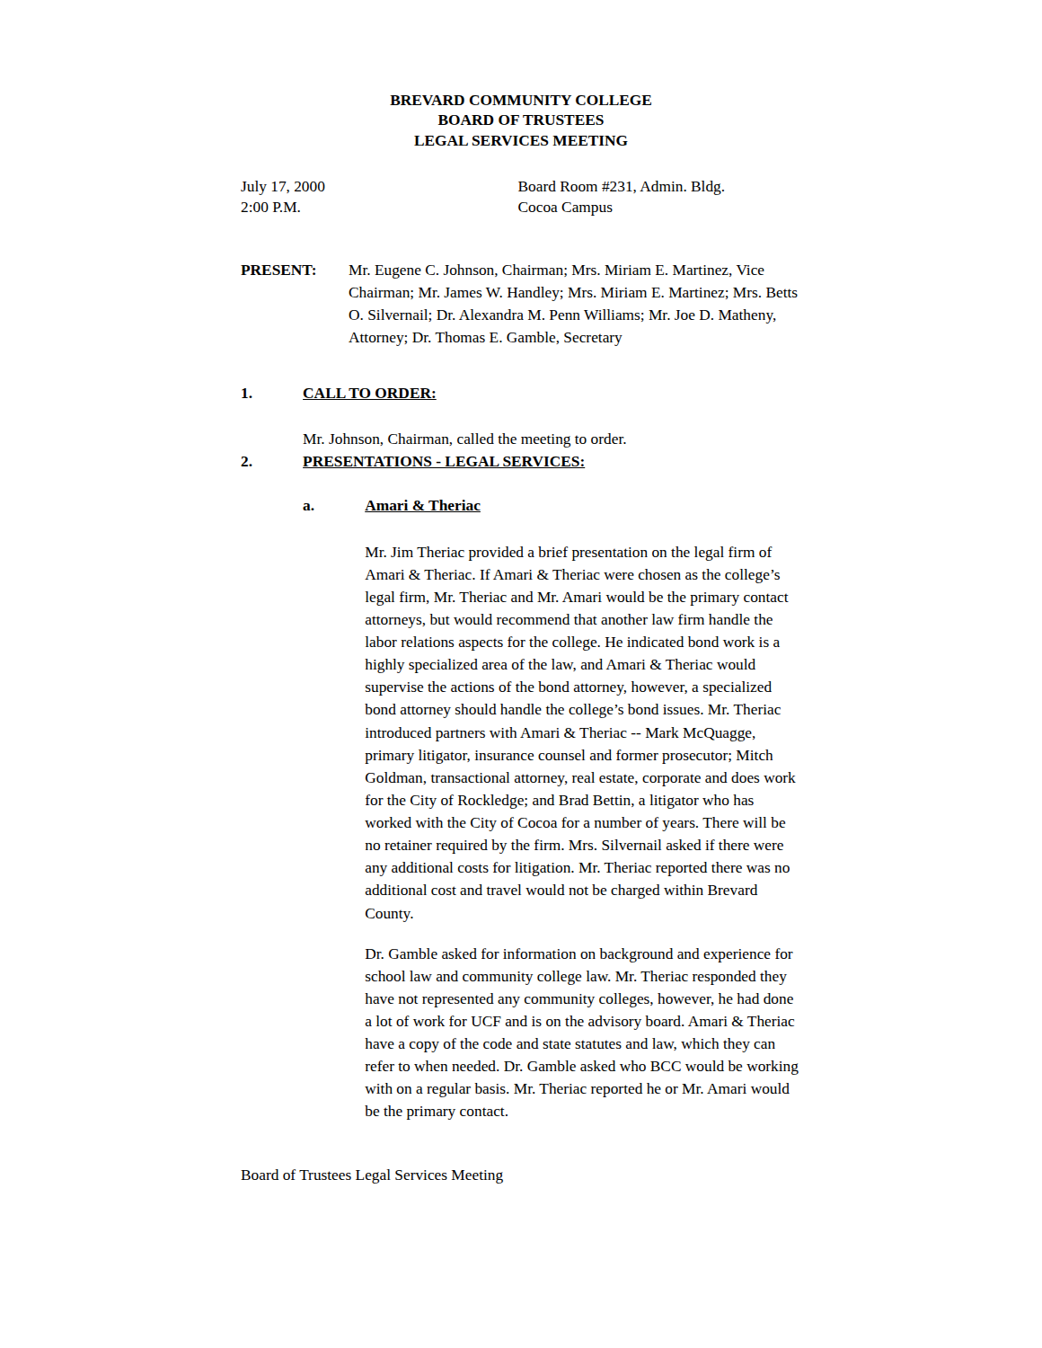BREVARD COMMUNITY COLLEGE
BOARD OF TRUSTEES
LEGAL SERVICES MEETING
| July 17, 2000 | Board Room #231, Admin. Bldg. |
| 2:00 P.M. | Cocoa Campus |
| PRESENT: | Mr. Eugene C. Johnson, Chairman; Mrs. Miriam E. Martinez, Vice Chairman; Mr. James W. Handley; Mrs. Miriam E. Martinez; Mrs. Betts O. Silvernail; Dr. Alexandra M. Penn Williams; Mr. Joe D. Matheny, Attorney; Dr. Thomas E. Gamble, Secretary |
| 1. | CALL TO ORDER: |
Mr. Johnson, Chairman, called the meeting to order.
| 2. | PRESENTATIONS - LEGAL SERVICES: / a. / Amari & Theriac / |
Mr. Jim Theriac provided a brief presentation on the legal firm of Amari & Theriac. If Amari & Theriac were chosen as the college’s legal firm, Mr. Theriac and Mr. Amari would be the primary contact attorneys, but would recommend that another law firm handle the labor relations aspects for the college. He indicated bond work is a highly specialized area of the law, and Amari & Theriac would supervise the actions of the bond attorney, however, a specialized bond attorney should handle the college’s bond issues. Mr. Theriac introduced partners with Amari & Theriac -- Mark McQuagge, primary litigator, insurance counsel and former prosecutor; Mitch Goldman, transactional attorney, real estate, corporate and does work for the City of Rockledge; and Brad Bettin, a litigator who has worked with the City of Cocoa for a number of years. There will be no retainer required by the firm. Mrs. Silvernail asked if there were any additional costs for litigation. Mr. Theriac reported there was no additional cost and travel would not be charged within Brevard County.
Dr. Gamble asked for information on background and experience for school law and community college law. Mr. Theriac responded they have not represented any community colleges, however, he had done a lot of work for UCF and is on the advisory board. Amari & Theriac have a copy of the code and state statutes and law, which they can refer to when needed. Dr. Gamble asked who BCC would be working with on a regular basis. Mr. Theriac reported he or Mr. Amari would be the primary contact.
Board of Trustees Legal Services Meeting